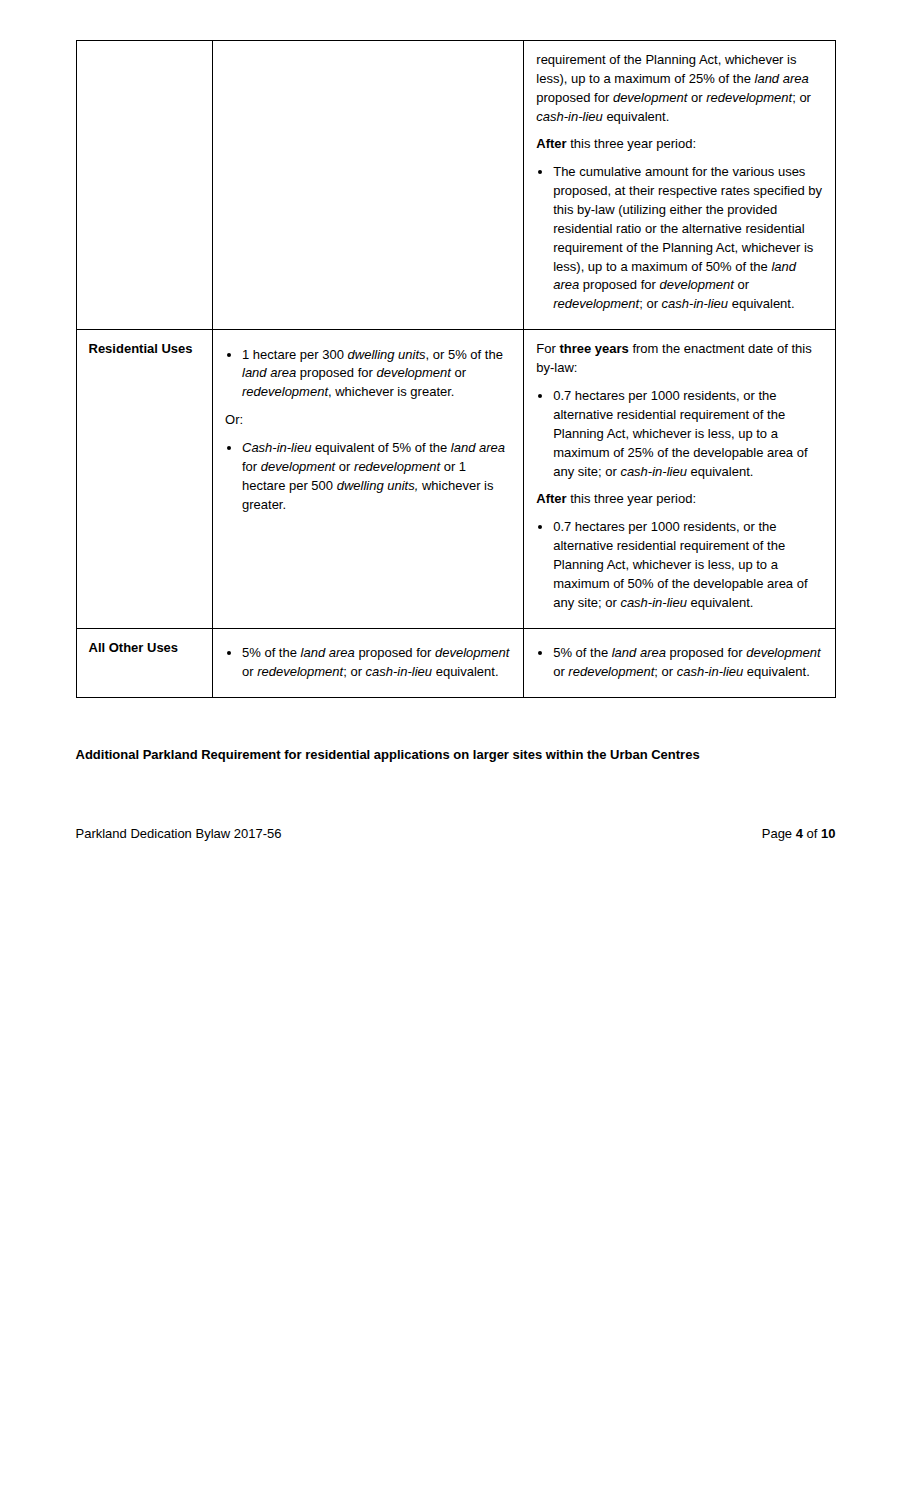| | | requirement of the Planning Act, whichever is less), up to a maximum of 25% of the land area proposed for development or redevelopment ; or cash-in-lieu equivalent. After this three year period: The cumulative amount for the various uses proposed, at their respective rates specified by this by-law (utilizing either the provided residential ratio or the alternative residential requirement of the Planning Act, whichever is less), up to a maximum of 50% of the land area proposed for development or redevelopment ; or cash-in-lieu equivalent. |
| Residential Uses | 1 hectare per 300 dwelling units , or 5% of the land area proposed for development or redevelopment , whichever is greater. Or: Cash-in-lieu equivalent of 5% of the land area for development or redevelopment or 1 hectare per 500 dwelling units, whichever is greater. | For three years from the enactment date of this by-law: 0.7 hectares per 1000 residents, or the alternative residential requirement of the Planning Act, whichever is less, up to a maximum of 25% of the developable area of any site; or cash-in-lieu equivalent. After this three year period: 0.7 hectares per 1000 residents, or the alternative residential requirement of the Planning Act, whichever is less, up to a maximum of 50% of the developable area of any site; or cash-in-lieu equivalent. |
| All Other Uses | 5% of the land area proposed for development or redevelopment ; or cash-in-lieu equivalent. | 5% of the land area proposed for development or redevelopment ; or cash-in-lieu equivalent. |
Additional Parkland Requirement for residential applications on larger sites within the Urban Centres
Parkland Dedication Bylaw 2017-56 Page 4 of 10